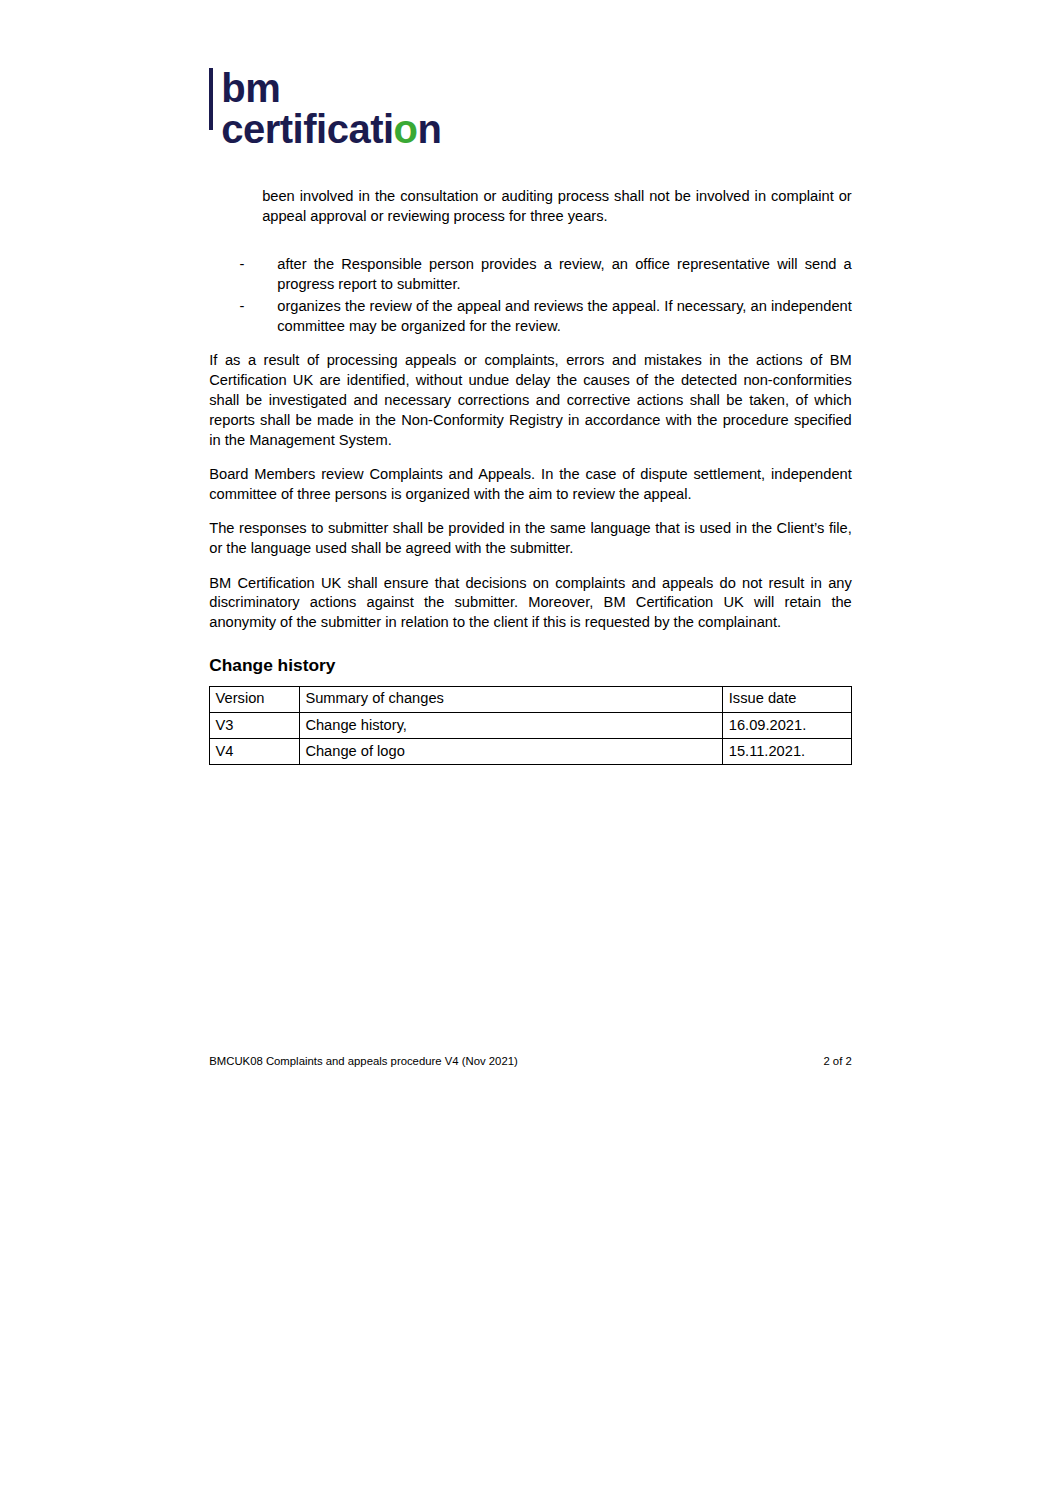bm
certification
been involved in the consultation or auditing process shall not be involved in complaint or appeal approval or reviewing process for three years.
after the Responsible person provides a review, an office representative will send a progress report to submitter.
organizes the review of the appeal and reviews the appeal. If necessary, an independent committee may be organized for the review.
If as a result of processing appeals or complaints, errors and mistakes in the actions of BM Certification UK are identified, without undue delay the causes of the detected non-conformities shall be investigated and necessary corrections and corrective actions shall be taken, of which reports shall be made in the Non-Conformity Registry in accordance with the procedure specified in the Management System.
Board Members review Complaints and Appeals. In the case of dispute settlement, independent committee of three persons is organized with the aim to review the appeal.
The responses to submitter shall be provided in the same language that is used in the Client’s file, or the language used shall be agreed with the submitter.
BM Certification UK shall ensure that decisions on complaints and appeals do not result in any discriminatory actions against the submitter. Moreover, BM Certification UK will retain the anonymity of the submitter in relation to the client if this is requested by the complainant.
Change history
| Version | Summary of changes | Issue date |
| V3 | Change history, | 16.09.2021. |
| V4 | Change of logo | 15.11.2021. |
BMCUK08 Complaints and appeals procedure V4 (Nov 2021) 2 of 2